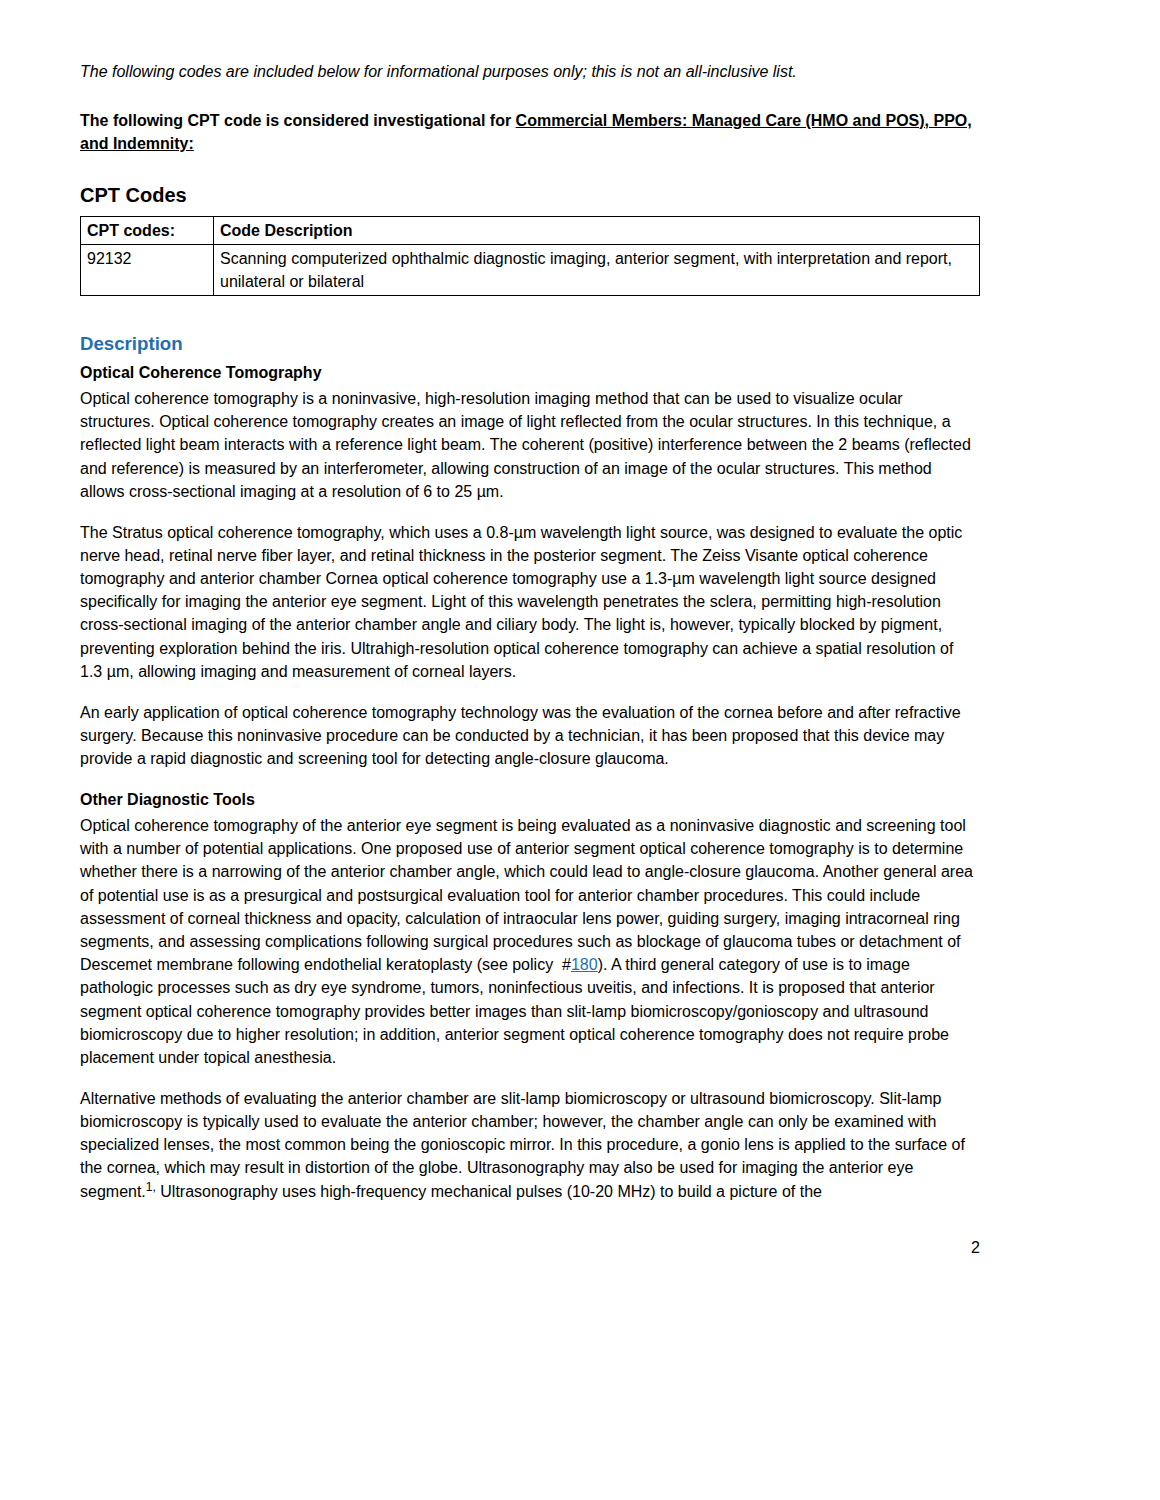The following codes are included below for informational purposes only; this is not an all-inclusive list.
The following CPT code is considered investigational for Commercial Members: Managed Care (HMO and POS), PPO, and Indemnity:
CPT Codes
| CPT codes: | Code Description |
| --- | --- |
| 92132 | Scanning computerized ophthalmic diagnostic imaging, anterior segment, with interpretation and report, unilateral or bilateral |
Description
Optical Coherence Tomography
Optical coherence tomography is a noninvasive, high-resolution imaging method that can be used to visualize ocular structures. Optical coherence tomography creates an image of light reflected from the ocular structures. In this technique, a reflected light beam interacts with a reference light beam. The coherent (positive) interference between the 2 beams (reflected and reference) is measured by an interferometer, allowing construction of an image of the ocular structures. This method allows cross-sectional imaging at a resolution of 6 to 25 µm.
The Stratus optical coherence tomography, which uses a 0.8-µm wavelength light source, was designed to evaluate the optic nerve head, retinal nerve fiber layer, and retinal thickness in the posterior segment. The Zeiss Visante optical coherence tomography and anterior chamber Cornea optical coherence tomography use a 1.3-µm wavelength light source designed specifically for imaging the anterior eye segment. Light of this wavelength penetrates the sclera, permitting high-resolution cross-sectional imaging of the anterior chamber angle and ciliary body. The light is, however, typically blocked by pigment, preventing exploration behind the iris. Ultrahigh-resolution optical coherence tomography can achieve a spatial resolution of 1.3 µm, allowing imaging and measurement of corneal layers.
An early application of optical coherence tomography technology was the evaluation of the cornea before and after refractive surgery. Because this noninvasive procedure can be conducted by a technician, it has been proposed that this device may provide a rapid diagnostic and screening tool for detecting angle-closure glaucoma.
Other Diagnostic Tools
Optical coherence tomography of the anterior eye segment is being evaluated as a noninvasive diagnostic and screening tool with a number of potential applications. One proposed use of anterior segment optical coherence tomography is to determine whether there is a narrowing of the anterior chamber angle, which could lead to angle-closure glaucoma. Another general area of potential use is as a presurgical and postsurgical evaluation tool for anterior chamber procedures. This could include assessment of corneal thickness and opacity, calculation of intraocular lens power, guiding surgery, imaging intracorneal ring segments, and assessing complications following surgical procedures such as blockage of glaucoma tubes or detachment of Descemet membrane following endothelial keratoplasty (see policy #180). A third general category of use is to image pathologic processes such as dry eye syndrome, tumors, noninfectious uveitis, and infections. It is proposed that anterior segment optical coherence tomography provides better images than slit-lamp biomicroscopy/gonioscopy and ultrasound biomicroscopy due to higher resolution; in addition, anterior segment optical coherence tomography does not require probe placement under topical anesthesia.
Alternative methods of evaluating the anterior chamber are slit-lamp biomicroscopy or ultrasound biomicroscopy. Slit-lamp biomicroscopy is typically used to evaluate the anterior chamber; however, the chamber angle can only be examined with specialized lenses, the most common being the gonioscopic mirror. In this procedure, a gonio lens is applied to the surface of the cornea, which may result in distortion of the globe. Ultrasonography may also be used for imaging the anterior eye segment.1, Ultrasonography uses high-frequency mechanical pulses (10-20 MHz) to build a picture of the
2